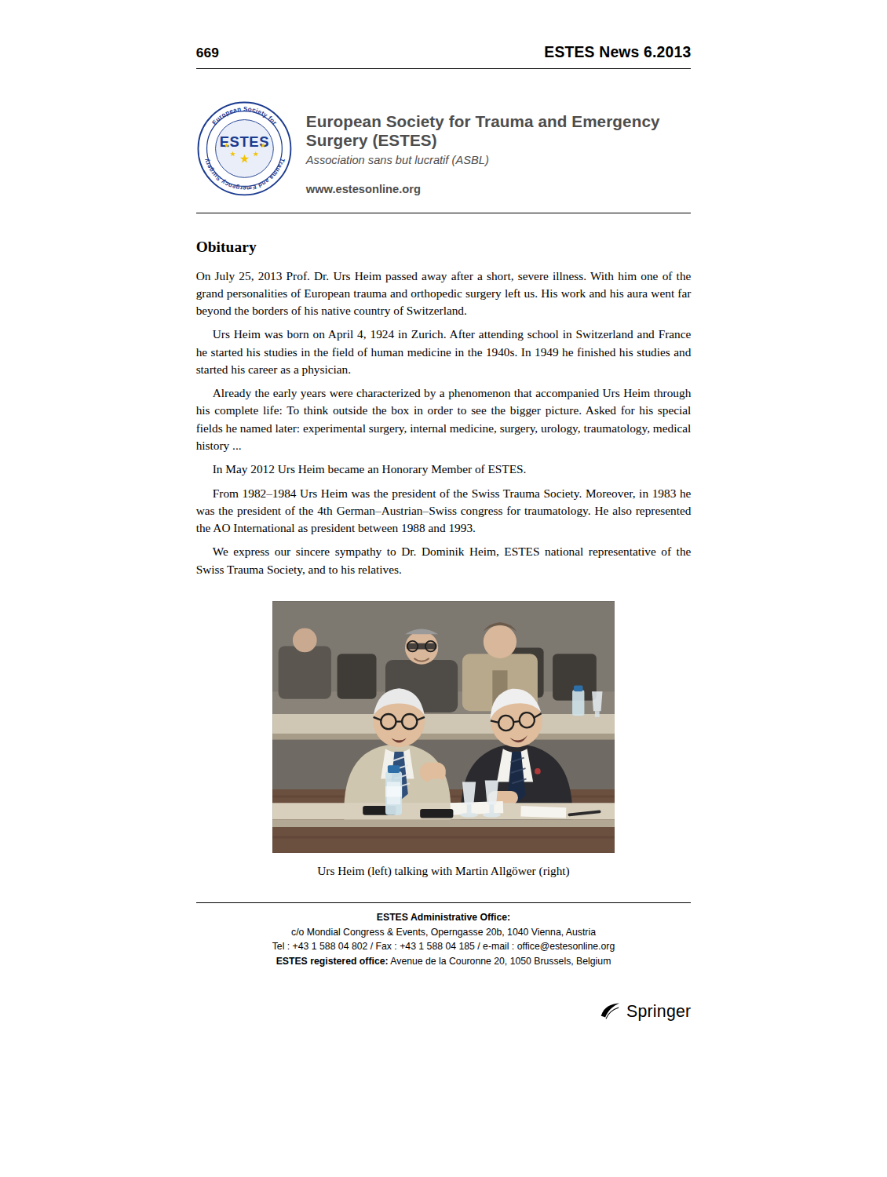669
ESTES News 6.2013
European Society for Trauma and Emergency Surgery ESTES
European Society for Trauma and Emergency Surgery (ESTES)
Association sans but lucratif (ASBL)
www.estesonline.org
Obituary
On July 25, 2013 Prof. Dr. Urs Heim passed away after a short, severe illness. With him one of the grand personalities of European trauma and orthopedic surgery left us. His work and his aura went far beyond the borders of his native country of Switzerland.
Urs Heim was born on April 4, 1924 in Zurich. After attending school in Switzerland and France he started his studies in the field of human medicine in the 1940s. In 1949 he finished his studies and started his career as a physician.
Already the early years were characterized by a phenomenon that accompanied Urs Heim through his complete life: To think outside the box in order to see the bigger picture. Asked for his special fields he named later: experimental surgery, internal medicine, surgery, urology, traumatology, medical history ...
In May 2012 Urs Heim became an Honorary Member of ESTES.
From 1982–1984 Urs Heim was the president of the Swiss Trauma Society. Moreover, in 1983 he was the president of the 4th German–Austrian–Swiss congress for traumatology. He also represented the AO International as president between 1988 and 1993.
We express our sincere sympathy to Dr. Dominik Heim, ESTES national representative of the Swiss Trauma Society, and to his relatives.
Urs Heim (left) talking with Martin Allgöwer (right)
ESTES Administrative Office:
c/o Mondial Congress & Events, Operngasse 20b, 1040 Vienna, Austria
Tel : +43 1 588 04 802 / Fax : +43 1 588 04 185 / e-mail : office@estesonline.org
ESTES registered office: Avenue de la Couronne 20, 1050 Brussels, Belgium
Springer